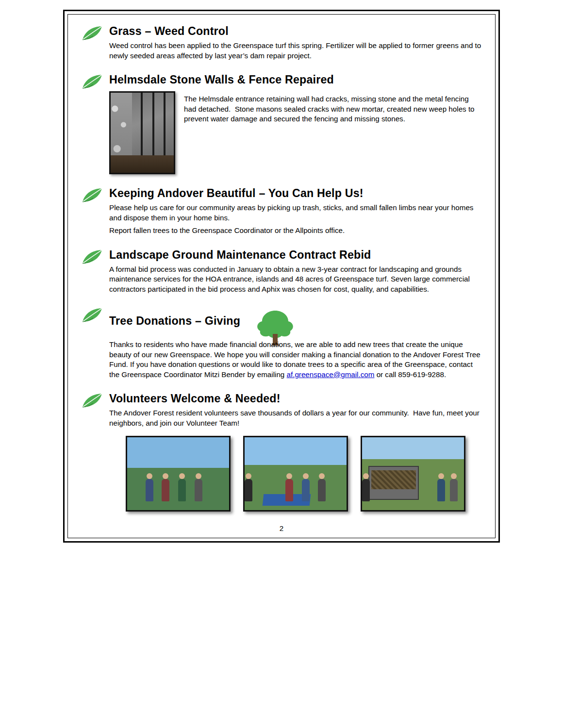Grass – Weed Control
Weed control has been applied to the Greenspace turf this spring. Fertilizer will be applied to former greens and to newly seeded areas affected by last year’s dam repair project.
Helmsdale Stone Walls & Fence Repaired
The Helmsdale entrance retaining wall had cracks, missing stone and the metal fencing had detached. Stone masons sealed cracks with new mortar, created new weep holes to prevent water damage and secured the fencing and missing stones.
Keeping Andover Beautiful – You Can Help Us!
Please help us care for our community areas by picking up trash, sticks, and small fallen limbs near your homes and dispose them in your home bins.
Report fallen trees to the Greenspace Coordinator or the Allpoints office.
Landscape Ground Maintenance Contract Rebid
A formal bid process was conducted in January to obtain a new 3-year contract for landscaping and grounds maintenance services for the HOA entrance, islands and 48 acres of Greenspace turf. Seven large commercial contractors participated in the bid process and Aphix was chosen for cost, quality, and capabilities.
Tree Donations – Giving
Thanks to residents who have made financial donations, we are able to add new trees that create the unique beauty of our new Greenspace. We hope you will consider making a financial donation to the Andover Forest Tree Fund. If you have donation questions or would like to donate trees to a specific area of the Greenspace, contact the Greenspace Coordinator Mitzi Bender by emailing af.greenspace@gmail.com or call 859-619-9288.
Volunteers Welcome & Needed!
The Andover Forest resident volunteers save thousands of dollars a year for our community. Have fun, meet your neighbors, and join our Volunteer Team!
2